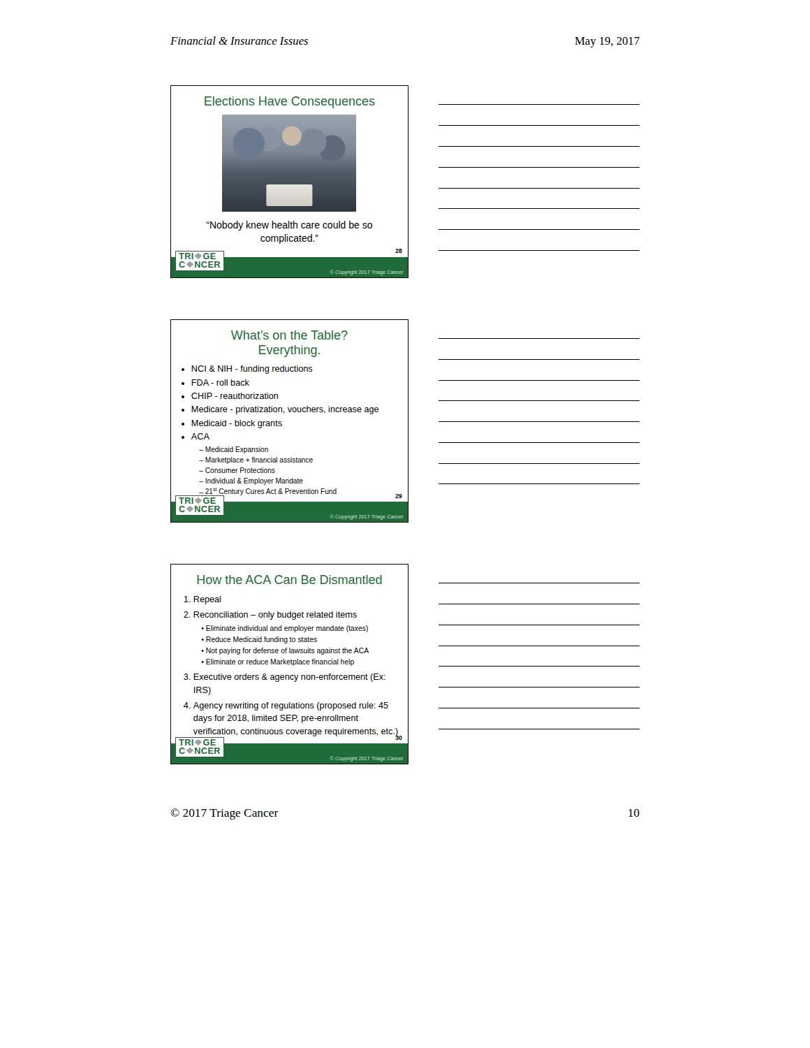Financial & Insurance Issues
May 19, 2017
Elections Have Consequences
“Nobody knew health care could be so complicated.”
28
TRI❖GE
C❖NCER
© Copyright 2017 Triage Cancer
What’s on the Table?
Everything.
NCI & NIH - funding reductions
FDA - roll back
CHIP - reauthorization
Medicare - privatization, vouchers, increase age
Medicaid - block grants
ACA
Medicaid Expansion
Marketplace + financial assistance
Consumer Protections
Individual & Employer Mandate
21st Century Cures Act & Prevention Fund
29
TRI❖GE
C❖NCER
© Copyright 2017 Triage Cancer
How the ACA Can Be Dismantled
Repeal
Reconciliation – only budget related items
Eliminate individual and employer mandate (taxes)
Reduce Medicaid funding to states
Not paying for defense of lawsuits against the ACA
Eliminate or reduce Marketplace financial help
Executive orders & agency non-enforcement (Ex: IRS)
Agency rewriting of regulations (proposed rule: 45 days for 2018, limited SEP, pre-enrollment verification, continuous coverage requirements, etc.)
30
TRI❖GE
C❖NCER
© Copyright 2017 Triage Cancer
© 2017 Triage Cancer
10